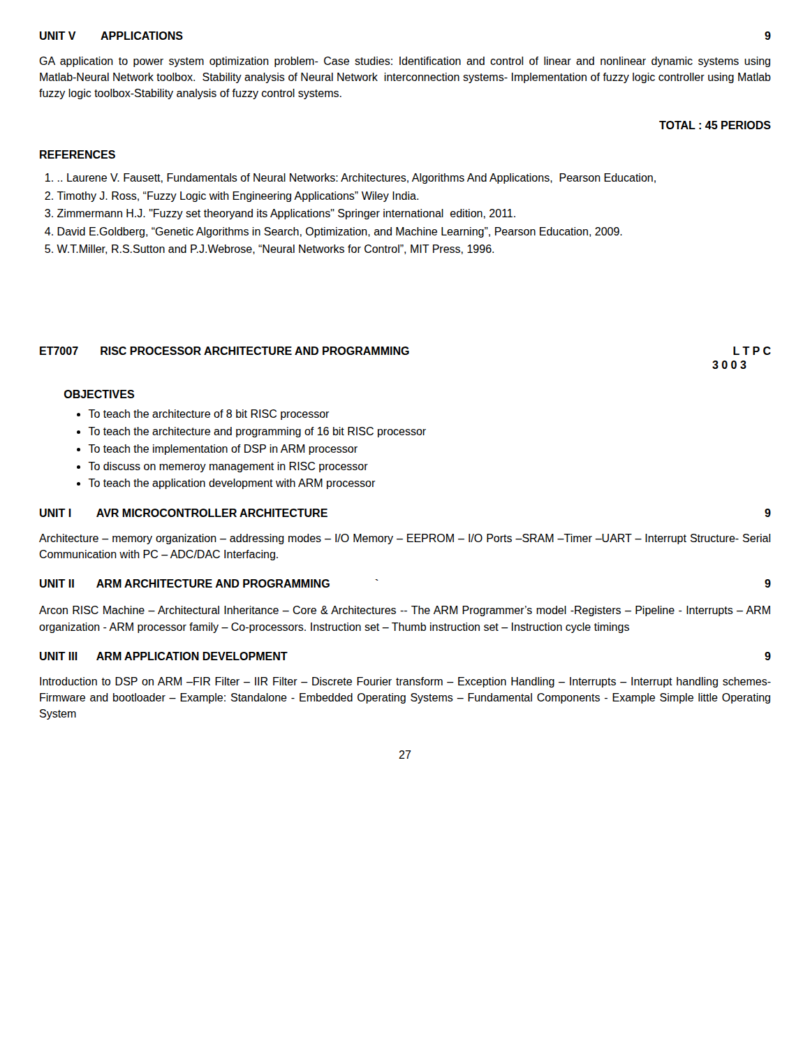UNIT V APPLICATIONS 9
GA application to power system optimization problem- Case studies: Identification and control of linear and nonlinear dynamic systems using Matlab-Neural Network toolbox. Stability analysis of Neural Network interconnection systems- Implementation of fuzzy logic controller using Matlab fuzzy logic toolbox-Stability analysis of fuzzy control systems.
TOTAL : 45 PERIODS
REFERENCES
.. Laurene V. Fausett, Fundamentals of Neural Networks: Architectures, Algorithms And Applications, Pearson Education,
Timothy J. Ross, “Fuzzy Logic with Engineering Applications” Wiley India.
Zimmermann H.J. "Fuzzy set theoryand its Applications" Springer international edition, 2011.
David E.Goldberg, “Genetic Algorithms in Search, Optimization, and Machine Learning”, Pearson Education, 2009.
W.T.Miller, R.S.Sutton and P.J.Webrose, “Neural Networks for Control”, MIT Press, 1996.
ET7007 RISC PROCESSOR ARCHITECTURE AND PROGRAMMING L T P C
3 0 0 3
OBJECTIVES
To teach the architecture of 8 bit RISC processor
To teach the architecture and programming of 16 bit RISC processor
To teach the implementation of DSP in ARM processor
To discuss on memeroy management in RISC processor
To teach the application development with ARM processor
UNIT I AVR MICROCONTROLLER ARCHITECTURE 9
Architecture – memory organization – addressing modes – I/O Memory – EEPROM – I/O Ports –SRAM –Timer –UART – Interrupt Structure- Serial Communication with PC – ADC/DAC Interfacing.
UNIT II ARM ARCHITECTURE AND PROGRAMMING ` 9
Arcon RISC Machine – Architectural Inheritance – Core & Architectures -- The ARM Programmer’s model -Registers – Pipeline - Interrupts – ARM organization - ARM processor family – Co-processors. Instruction set – Thumb instruction set – Instruction cycle timings
UNIT III ARM APPLICATION DEVELOPMENT 9
Introduction to DSP on ARM –FIR Filter – IIR Filter – Discrete Fourier transform – Exception Handling – Interrupts – Interrupt handling schemes- Firmware and bootloader – Example: Standalone - Embedded Operating Systems – Fundamental Components - Example Simple little Operating System
27